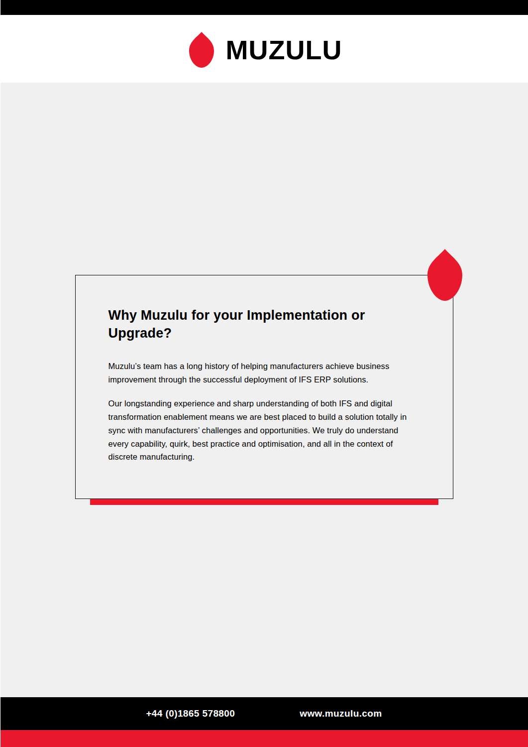MUZULU
Why Muzulu for your Implementation or Upgrade?
Muzulu’s team has a long history of helping manufacturers achieve business improvement through the successful deployment of IFS ERP solutions.
Our longstanding experience and sharp understanding of both IFS and digital transformation enablement means we are best placed to build a solution totally in sync with manufacturers’ challenges and opportunities. We truly do understand every capability, quirk, best practice and optimisation, and all in the context of discrete manufacturing.
+44 (0)1865 578800 www.muzulu.com